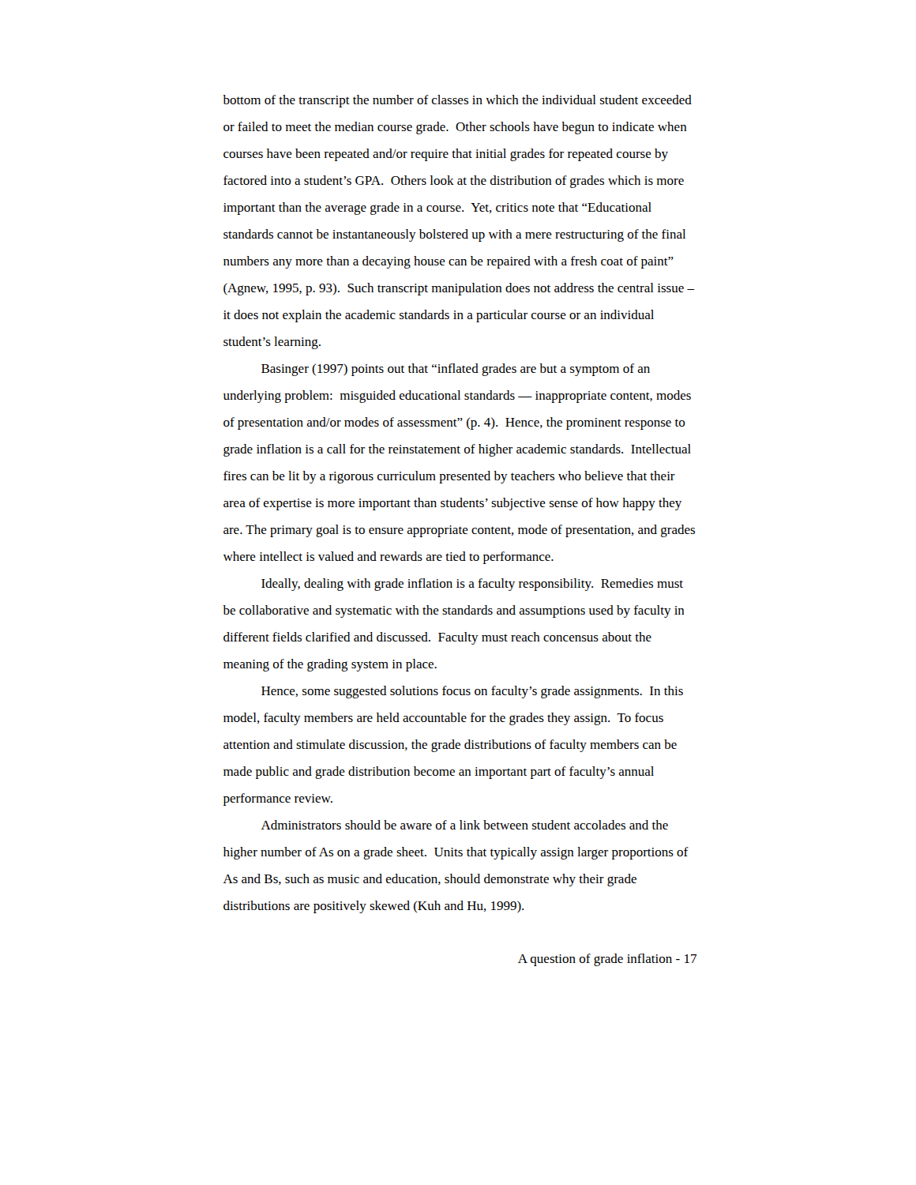bottom of the transcript the number of classes in which the individual student exceeded or failed to meet the median course grade. Other schools have begun to indicate when courses have been repeated and/or require that initial grades for repeated course by factored into a student’s GPA. Others look at the distribution of grades which is more important than the average grade in a course. Yet, critics note that “Educational standards cannot be instantaneously bolstered up with a mere restructuring of the final numbers any more than a decaying house can be repaired with a fresh coat of paint” (Agnew, 1995, p. 93). Such transcript manipulation does not address the central issue – it does not explain the academic standards in a particular course or an individual student’s learning.
Basinger (1997) points out that “inflated grades are but a symptom of an underlying problem: misguided educational standards — inappropriate content, modes of presentation and/or modes of assessment” (p. 4). Hence, the prominent response to grade inflation is a call for the reinstatement of higher academic standards. Intellectual fires can be lit by a rigorous curriculum presented by teachers who believe that their area of expertise is more important than students’ subjective sense of how happy they are. The primary goal is to ensure appropriate content, mode of presentation, and grades where intellect is valued and rewards are tied to performance.
Ideally, dealing with grade inflation is a faculty responsibility. Remedies must be collaborative and systematic with the standards and assumptions used by faculty in different fields clarified and discussed. Faculty must reach concensus about the meaning of the grading system in place.
Hence, some suggested solutions focus on faculty’s grade assignments. In this model, faculty members are held accountable for the grades they assign. To focus attention and stimulate discussion, the grade distributions of faculty members can be made public and grade distribution become an important part of faculty’s annual performance review.
Administrators should be aware of a link between student accolades and the higher number of As on a grade sheet. Units that typically assign larger proportions of As and Bs, such as music and education, should demonstrate why their grade distributions are positively skewed (Kuh and Hu, 1999).
A question of grade inflation - 17